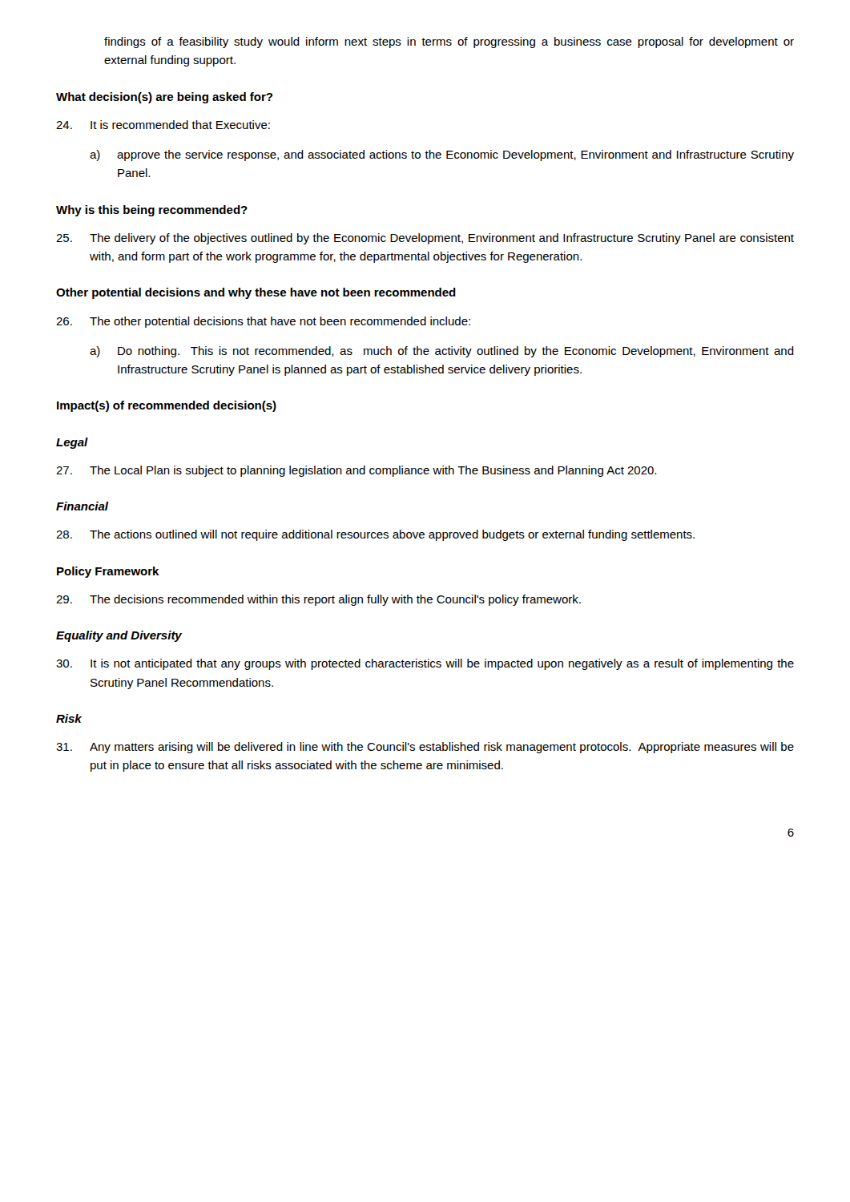findings of a feasibility study would inform next steps in terms of progressing a business case proposal for development or external funding support.
What decision(s) are being asked for?
24. It is recommended that Executive:
a) approve the service response, and associated actions to the Economic Development, Environment and Infrastructure Scrutiny Panel.
Why is this being recommended?
25. The delivery of the objectives outlined by the Economic Development, Environment and Infrastructure Scrutiny Panel are consistent with, and form part of the work programme for, the departmental objectives for Regeneration.
Other potential decisions and why these have not been recommended
26. The other potential decisions that have not been recommended include:
a) Do nothing. This is not recommended, as much of the activity outlined by the Economic Development, Environment and Infrastructure Scrutiny Panel is planned as part of established service delivery priorities.
Impact(s) of recommended decision(s)
Legal
27. The Local Plan is subject to planning legislation and compliance with The Business and Planning Act 2020.
Financial
28. The actions outlined will not require additional resources above approved budgets or external funding settlements.
Policy Framework
29. The decisions recommended within this report align fully with the Council's policy framework.
Equality and Diversity
30. It is not anticipated that any groups with protected characteristics will be impacted upon negatively as a result of implementing the Scrutiny Panel Recommendations.
Risk
31. Any matters arising will be delivered in line with the Council's established risk management protocols. Appropriate measures will be put in place to ensure that all risks associated with the scheme are minimised.
6